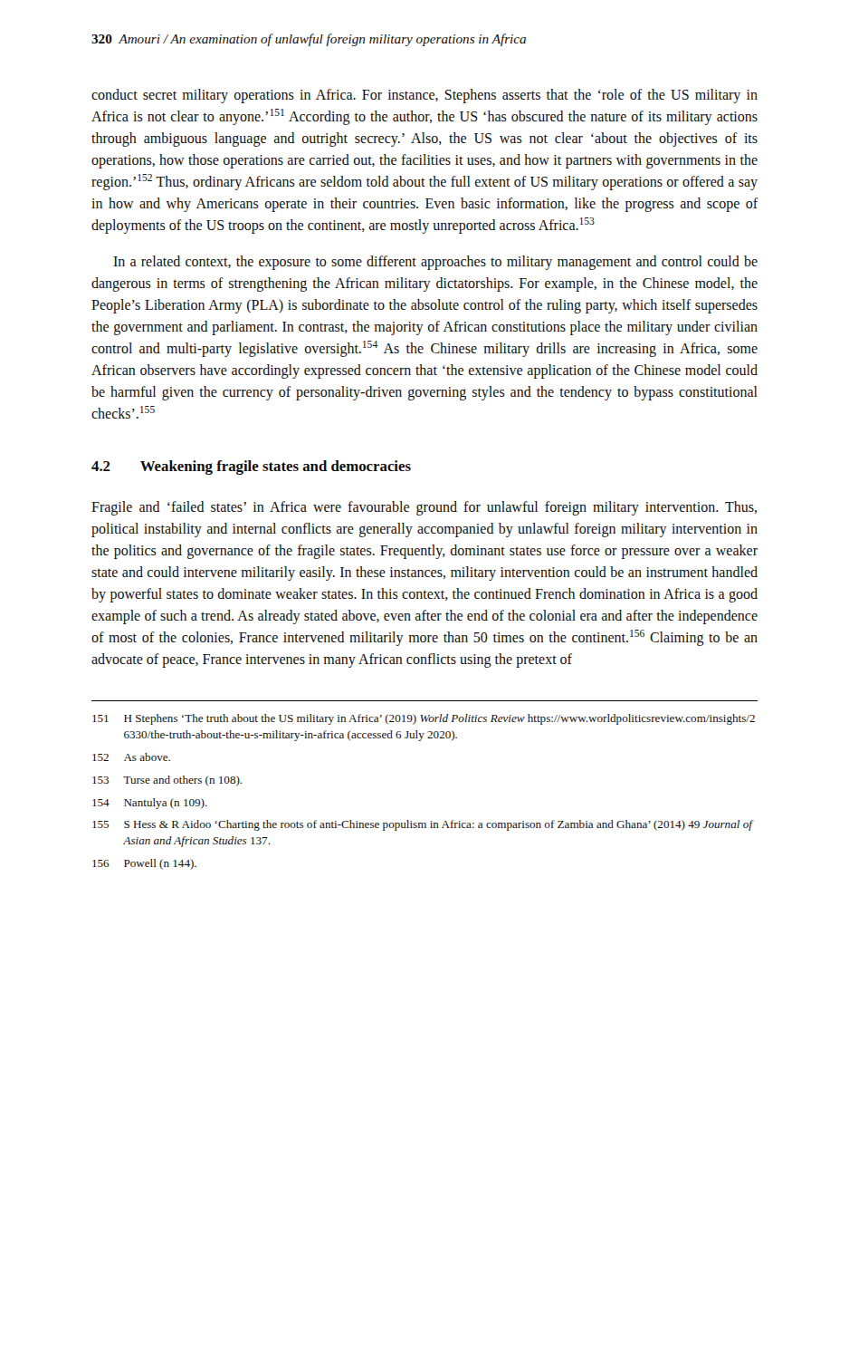320 Amouri / An examination of unlawful foreign military operations in Africa
conduct secret military operations in Africa. For instance, Stephens asserts that the ‘role of the US military in Africa is not clear to anyone.’151 According to the author, the US ‘has obscured the nature of its military actions through ambiguous language and outright secrecy.’ Also, the US was not clear ‘about the objectives of its operations, how those operations are carried out, the facilities it uses, and how it partners with governments in the region.’152 Thus, ordinary Africans are seldom told about the full extent of US military operations or offered a say in how and why Americans operate in their countries. Even basic information, like the progress and scope of deployments of the US troops on the continent, are mostly unreported across Africa.153
In a related context, the exposure to some different approaches to military management and control could be dangerous in terms of strengthening the African military dictatorships. For example, in the Chinese model, the People’s Liberation Army (PLA) is subordinate to the absolute control of the ruling party, which itself supersedes the government and parliament. In contrast, the majority of African constitutions place the military under civilian control and multi-party legislative oversight.154 As the Chinese military drills are increasing in Africa, some African observers have accordingly expressed concern that ‘the extensive application of the Chinese model could be harmful given the currency of personality-driven governing styles and the tendency to bypass constitutional checks’.155
4.2 Weakening fragile states and democracies
Fragile and ‘failed states’ in Africa were favourable ground for unlawful foreign military intervention. Thus, political instability and internal conflicts are generally accompanied by unlawful foreign military intervention in the politics and governance of the fragile states. Frequently, dominant states use force or pressure over a weaker state and could intervene militarily easily. In these instances, military intervention could be an instrument handled by powerful states to dominate weaker states. In this context, the continued French domination in Africa is a good example of such a trend. As already stated above, even after the end of the colonial era and after the independence of most of the colonies, France intervened militarily more than 50 times on the continent.156 Claiming to be an advocate of peace, France intervenes in many African conflicts using the pretext of
151 H Stephens ‘The truth about the US military in Africa’ (2019) World Politics Review https://www.worldpoliticsreview.com/insights/26330/the-truth-about-the-u-s-military-in-africa (accessed 6 July 2020).
152 As above.
153 Turse and others (n 108).
154 Nantulya (n 109).
155 S Hess & R Aidoo ‘Charting the roots of anti-Chinese populism in Africa: a comparison of Zambia and Ghana’ (2014) 49 Journal of Asian and African Studies 137.
156 Powell (n 144).